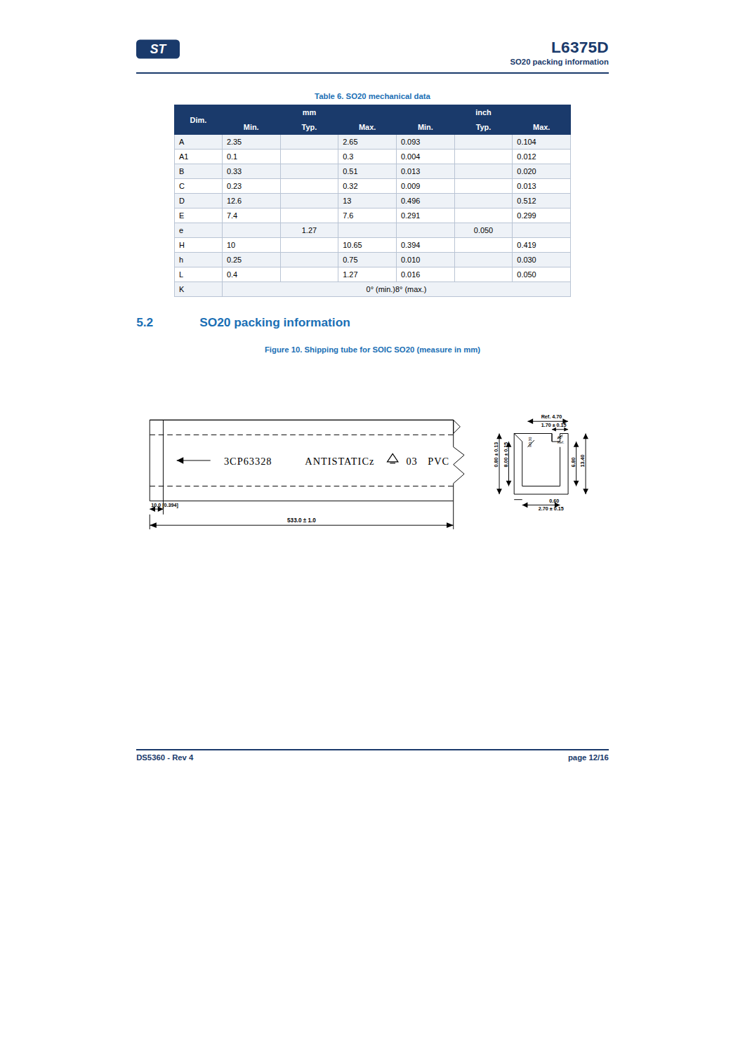ST
L6375D
SO20 packing information
Table 6. SO20 mechanical data
| Dim. | mm | inch |
| --- | --- | --- |
| Min. | Typ. | Max. | Min. | Typ. | Max. |
| A | 2.35 | | 2.65 | 0.093 | | 0.104 |
| A1 | 0.1 | | 0.3 | 0.004 | | 0.012 |
| B | 0.33 | | 0.51 | 0.013 | | 0.020 |
| C | 0.23 | | 0.32 | 0.009 | | 0.013 |
| D | 12.6 | | 13 | 0.496 | | 0.512 |
| E | 7.4 | | 7.6 | 0.291 | | 0.299 |
| e | | 1.27 | | | 0.050 | |
| H | 10 | | 10.65 | 0.394 | | 0.419 |
| h | 0.25 | | 0.75 | 0.010 | | 0.030 |
| L | 0.4 | | 1.27 | 0.016 | | 0.050 |
| K | 0° (min.)8° (max.) |
5.2 SO20 packing information
Figure 10. Shipping tube for SOIC SO20 (measure in mm)
3CP63328 ANTISTATICz 03 PVC 10.0 [0.394] 533.0 ± 1.0 Ref. 4.70 1.70 ± 0.15 0.80 ± 0.13 8.00 ± 0.15 6.80 13.40 R0.30 45° Ref. 0.60 2.70 ± 0.15
DS5360 - Rev 4 page 12/16